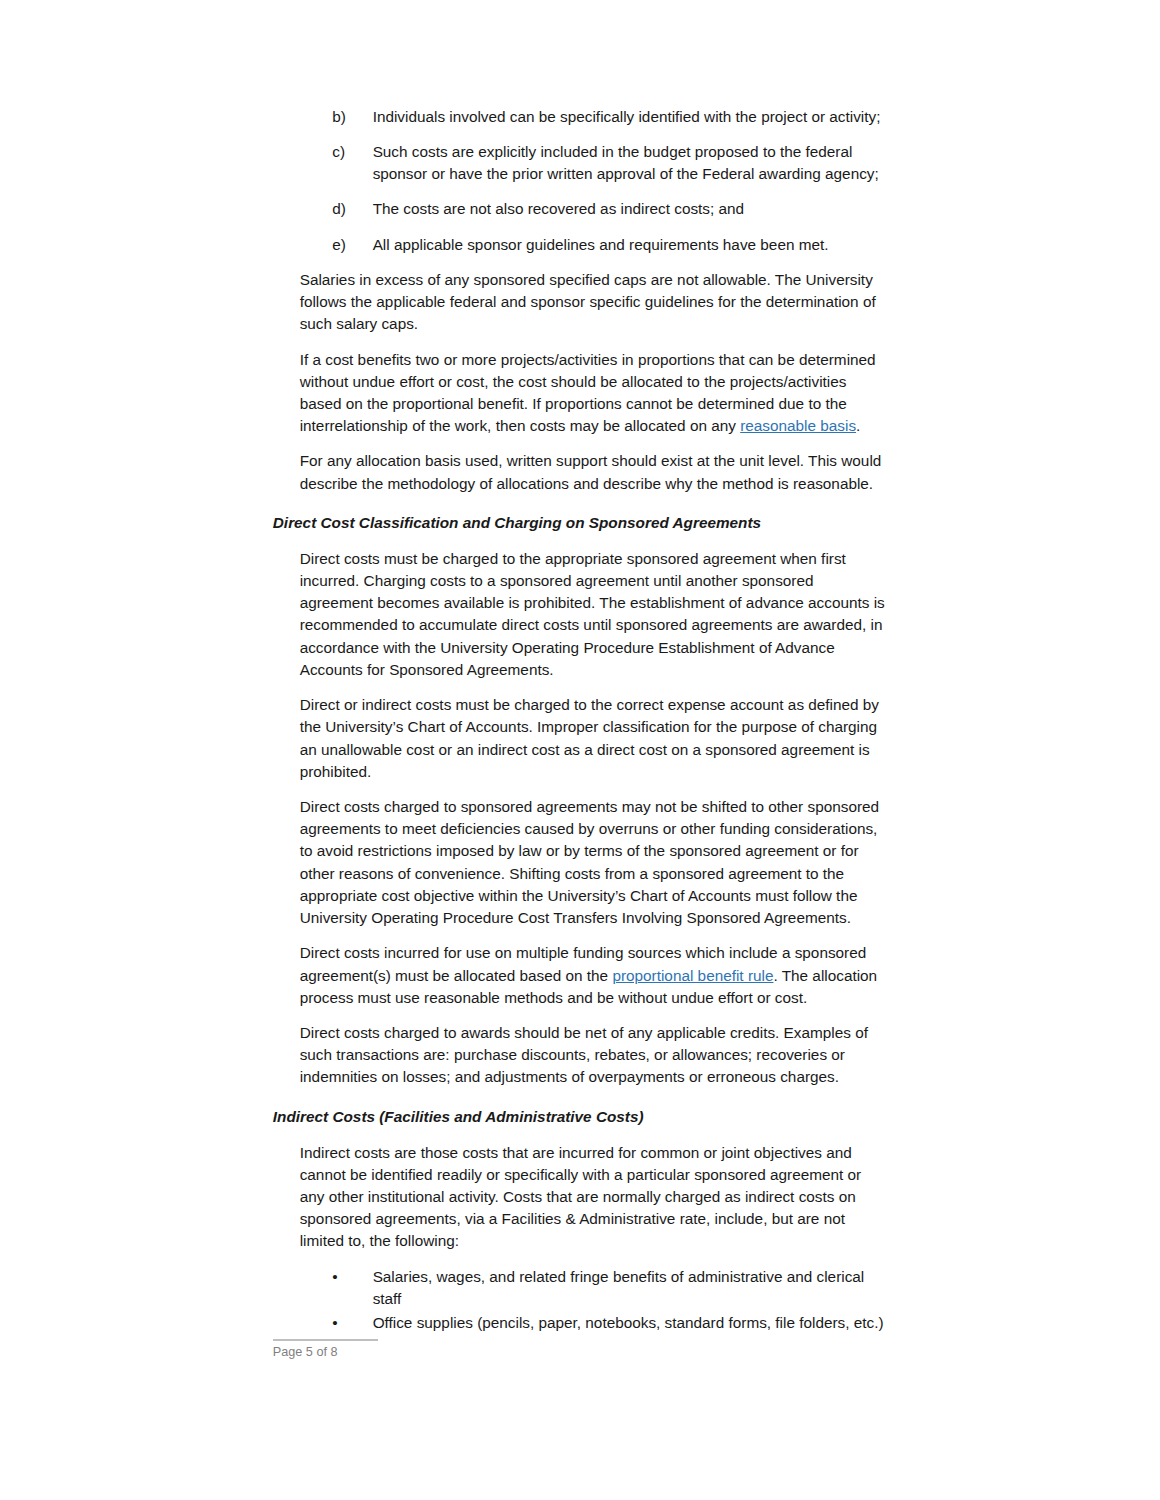b) Individuals involved can be specifically identified with the project or activity;
c) Such costs are explicitly included in the budget proposed to the federal sponsor or have the prior written approval of the Federal awarding agency;
d) The costs are not also recovered as indirect costs; and
e) All applicable sponsor guidelines and requirements have been met.
Salaries in excess of any sponsored specified caps are not allowable. The University follows the applicable federal and sponsor specific guidelines for the determination of such salary caps.
If a cost benefits two or more projects/activities in proportions that can be determined without undue effort or cost, the cost should be allocated to the projects/activities based on the proportional benefit. If proportions cannot be determined due to the interrelationship of the work, then costs may be allocated on any reasonable basis.
For any allocation basis used, written support should exist at the unit level. This would describe the methodology of allocations and describe why the method is reasonable.
Direct Cost Classification and Charging on Sponsored Agreements
Direct costs must be charged to the appropriate sponsored agreement when first incurred. Charging costs to a sponsored agreement until another sponsored agreement becomes available is prohibited. The establishment of advance accounts is recommended to accumulate direct costs until sponsored agreements are awarded, in accordance with the University Operating Procedure Establishment of Advance Accounts for Sponsored Agreements.
Direct or indirect costs must be charged to the correct expense account as defined by the University’s Chart of Accounts. Improper classification for the purpose of charging an unallowable cost or an indirect cost as a direct cost on a sponsored agreement is prohibited.
Direct costs charged to sponsored agreements may not be shifted to other sponsored agreements to meet deficiencies caused by overruns or other funding considerations, to avoid restrictions imposed by law or by terms of the sponsored agreement or for other reasons of convenience. Shifting costs from a sponsored agreement to the appropriate cost objective within the University’s Chart of Accounts must follow the University Operating Procedure Cost Transfers Involving Sponsored Agreements.
Direct costs incurred for use on multiple funding sources which include a sponsored agreement(s) must be allocated based on the proportional benefit rule. The allocation process must use reasonable methods and be without undue effort or cost.
Direct costs charged to awards should be net of any applicable credits. Examples of such transactions are: purchase discounts, rebates, or allowances; recoveries or indemnities on losses; and adjustments of overpayments or erroneous charges.
Indirect Costs (Facilities and Administrative Costs)
Indirect costs are those costs that are incurred for common or joint objectives and cannot be identified readily or specifically with a particular sponsored agreement or any other institutional activity. Costs that are normally charged as indirect costs on sponsored agreements, via a Facilities & Administrative rate, include, but are not limited to, the following:
Salaries, wages, and related fringe benefits of administrative and clerical staff
Office supplies (pencils, paper, notebooks, standard forms, file folders, etc.)
Page 5 of 8